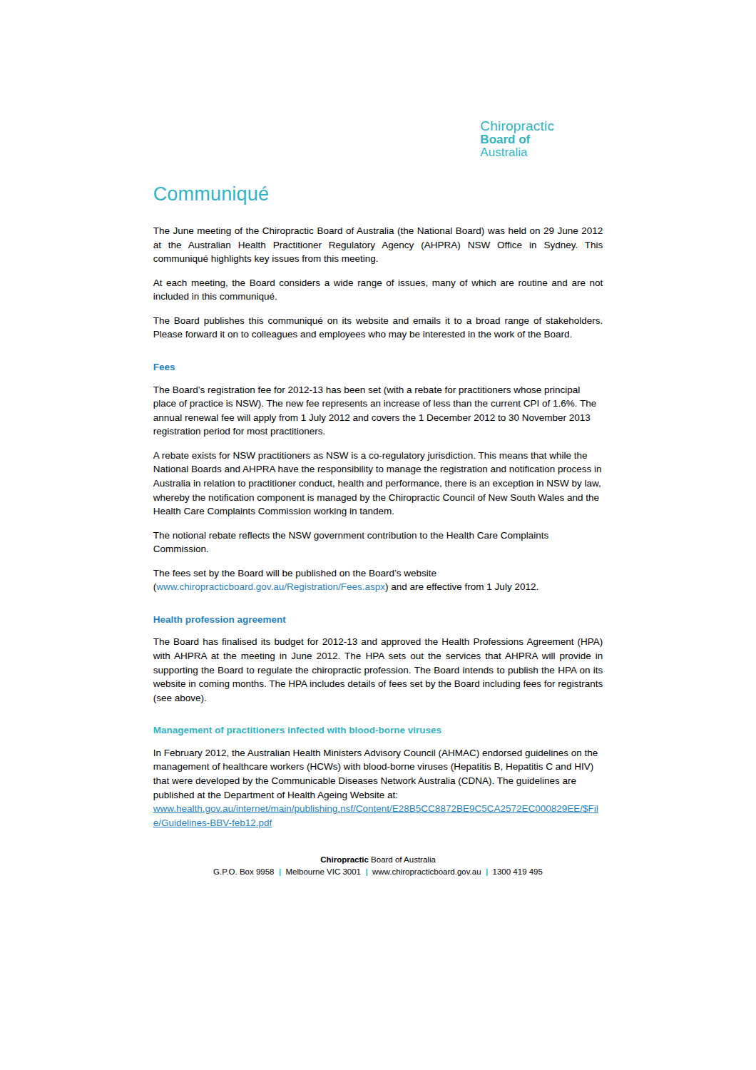Chiropractic
Board of
Australia
Communiqué
The June meeting of the Chiropractic Board of Australia (the National Board) was held on 29 June 2012 at the Australian Health Practitioner Regulatory Agency (AHPRA) NSW Office in Sydney. This communiqué highlights key issues from this meeting.
At each meeting, the Board considers a wide range of issues, many of which are routine and are not included in this communiqué.
The Board publishes this communiqué on its website and emails it to a broad range of stakeholders. Please forward it on to colleagues and employees who may be interested in the work of the Board.
Fees
The Board’s registration fee for 2012-13 has been set (with a rebate for practitioners whose principal place of practice is NSW). The new fee represents an increase of less than the current CPI of 1.6%. The annual renewal fee will apply from 1 July 2012 and covers the 1 December 2012 to 30 November 2013 registration period for most practitioners.
A rebate exists for NSW practitioners as NSW is a co-regulatory jurisdiction. This means that while the National Boards and AHPRA have the responsibility to manage the registration and notification process in Australia in relation to practitioner conduct, health and performance, there is an exception in NSW by law, whereby the notification component is managed by the Chiropractic Council of New South Wales and the Health Care Complaints Commission working in tandem.
The notional rebate reflects the NSW government contribution to the Health Care Complaints Commission.
The fees set by the Board will be published on the Board’s website
(www.chiropracticboard.gov.au/Registration/Fees.aspx) and are effective from 1 July 2012.
Health profession agreement
The Board has finalised its budget for 2012-13 and approved the Health Professions Agreement (HPA) with AHPRA at the meeting in June 2012. The HPA sets out the services that AHPRA will provide in supporting the Board to regulate the chiropractic profession. The Board intends to publish the HPA on its website in coming months. The HPA includes details of fees set by the Board including fees for registrants (see above).
Management of practitioners infected with blood-borne viruses
In February 2012, the Australian Health Ministers Advisory Council (AHMAC) endorsed guidelines on the management of healthcare workers (HCWs) with blood-borne viruses (Hepatitis B, Hepatitis C and HIV) that were developed by the Communicable Diseases Network Australia (CDNA). The guidelines are published at the Department of Health Ageing Website at:
www.health.gov.au/internet/main/publishing.nsf/Content/E28B5CC8872BE9C5CA2572EC000829EE/$File/Guidelines-BBV-feb12.pdf
Chiropractic Board of Australia
G.P.O. Box 9958 | Melbourne VIC 3001 | www.chiropracticboard.gov.au | 1300 419 495